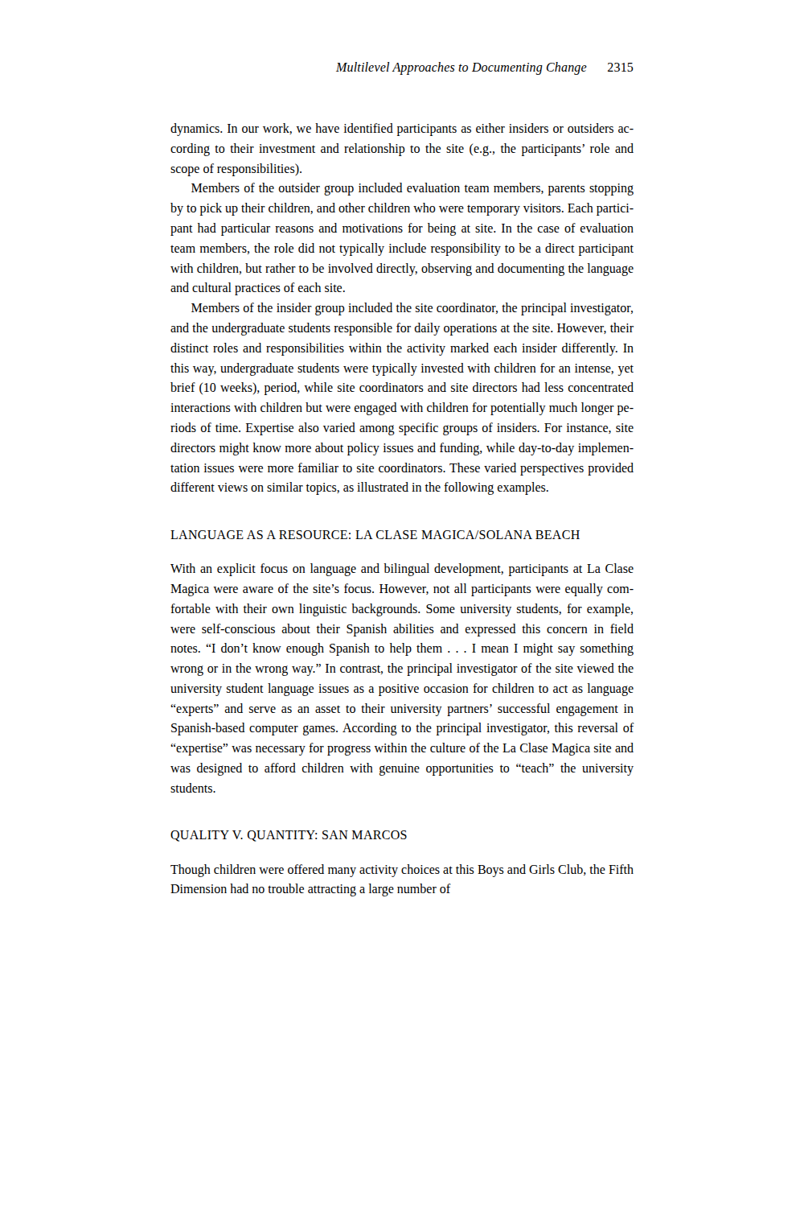Multilevel Approaches to Documenting Change 2315
dynamics. In our work, we have identified participants as either insiders or outsiders according to their investment and relationship to the site (e.g., the participants’ role and scope of responsibilities).
Members of the outsider group included evaluation team members, parents stopping by to pick up their children, and other children who were temporary visitors. Each participant had particular reasons and motivations for being at site. In the case of evaluation team members, the role did not typically include responsibility to be a direct participant with children, but rather to be involved directly, observing and documenting the language and cultural practices of each site.
Members of the insider group included the site coordinator, the principal investigator, and the undergraduate students responsible for daily operations at the site. However, their distinct roles and responsibilities within the activity marked each insider differently. In this way, undergraduate students were typically invested with children for an intense, yet brief (10 weeks), period, while site coordinators and site directors had less concentrated interactions with children but were engaged with children for potentially much longer periods of time. Expertise also varied among specific groups of insiders. For instance, site directors might know more about policy issues and funding, while day-to-day implementation issues were more familiar to site coordinators. These varied perspectives provided different views on similar topics, as illustrated in the following examples.
Language as a Resource: La Clase Magica/Solana Beach
With an explicit focus on language and bilingual development, participants at La Clase Magica were aware of the site’s focus. However, not all participants were equally comfortable with their own linguistic backgrounds. Some university students, for example, were self-conscious about their Spanish abilities and expressed this concern in field notes. “I don’t know enough Spanish to help them . . . I mean I might say something wrong or in the wrong way.” In contrast, the principal investigator of the site viewed the university student language issues as a positive occasion for children to act as language “experts” and serve as an asset to their university partners’ successful engagement in Spanish-based computer games. According to the principal investigator, this reversal of “expertise” was necessary for progress within the culture of the La Clase Magica site and was designed to afford children with genuine opportunities to “teach” the university students.
Quality v. Quantity: San Marcos
Though children were offered many activity choices at this Boys and Girls Club, the Fifth Dimension had no trouble attracting a large number of